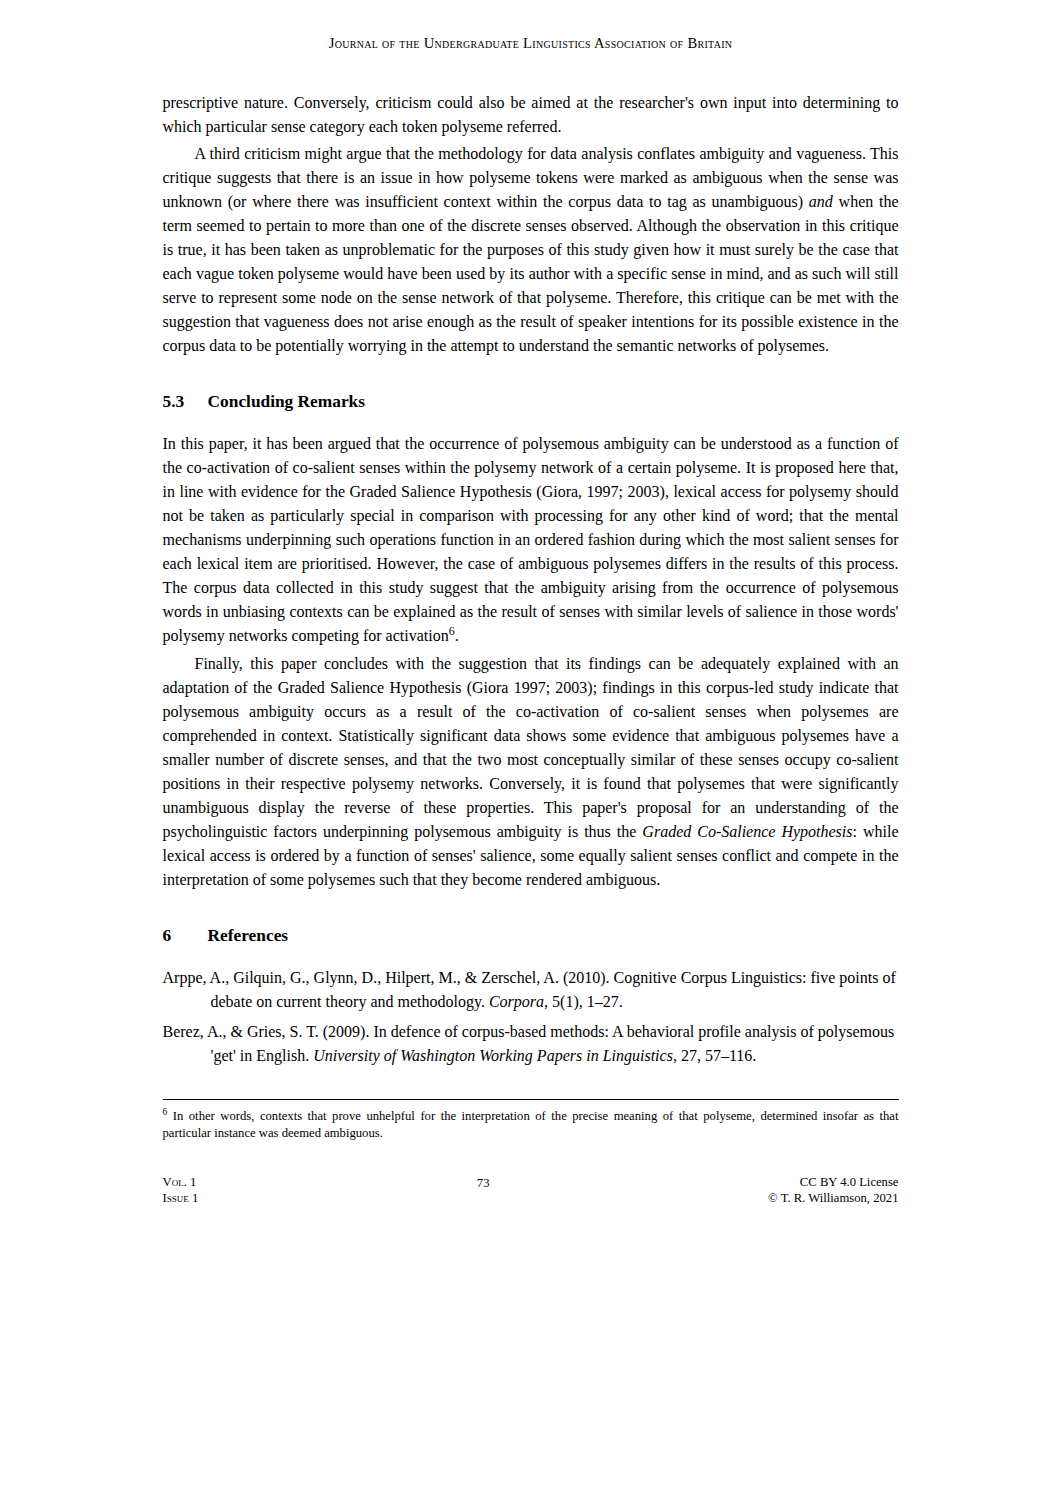Journal of the Undergraduate Linguistics Association of Britain
prescriptive nature. Conversely, criticism could also be aimed at the researcher's own input into determining to which particular sense category each token polyseme referred.
A third criticism might argue that the methodology for data analysis conflates ambiguity and vagueness. This critique suggests that there is an issue in how polyseme tokens were marked as ambiguous when the sense was unknown (or where there was insufficient context within the corpus data to tag as unambiguous) and when the term seemed to pertain to more than one of the discrete senses observed. Although the observation in this critique is true, it has been taken as unproblematic for the purposes of this study given how it must surely be the case that each vague token polyseme would have been used by its author with a specific sense in mind, and as such will still serve to represent some node on the sense network of that polyseme. Therefore, this critique can be met with the suggestion that vagueness does not arise enough as the result of speaker intentions for its possible existence in the corpus data to be potentially worrying in the attempt to understand the semantic networks of polysemes.
5.3 Concluding Remarks
In this paper, it has been argued that the occurrence of polysemous ambiguity can be understood as a function of the co-activation of co-salient senses within the polysemy network of a certain polyseme. It is proposed here that, in line with evidence for the Graded Salience Hypothesis (Giora, 1997; 2003), lexical access for polysemy should not be taken as particularly special in comparison with processing for any other kind of word; that the mental mechanisms underpinning such operations function in an ordered fashion during which the most salient senses for each lexical item are prioritised. However, the case of ambiguous polysemes differs in the results of this process. The corpus data collected in this study suggest that the ambiguity arising from the occurrence of polysemous words in unbiasing contexts can be explained as the result of senses with similar levels of salience in those words' polysemy networks competing for activation6.
Finally, this paper concludes with the suggestion that its findings can be adequately explained with an adaptation of the Graded Salience Hypothesis (Giora 1997; 2003); findings in this corpus-led study indicate that polysemous ambiguity occurs as a result of the co-activation of co-salient senses when polysemes are comprehended in context. Statistically significant data shows some evidence that ambiguous polysemes have a smaller number of discrete senses, and that the two most conceptually similar of these senses occupy co-salient positions in their respective polysemy networks. Conversely, it is found that polysemes that were significantly unambiguous display the reverse of these properties. This paper's proposal for an understanding of the psycholinguistic factors underpinning polysemous ambiguity is thus the Graded Co-Salience Hypothesis: while lexical access is ordered by a function of senses' salience, some equally salient senses conflict and compete in the interpretation of some polysemes such that they become rendered ambiguous.
6 References
Arppe, A., Gilquin, G., Glynn, D., Hilpert, M., & Zerschel, A. (2010). Cognitive Corpus Linguistics: five points of debate on current theory and methodology. Corpora, 5(1), 1–27.
Berez, A., & Gries, S. T. (2009). In defence of corpus-based methods: A behavioral profile analysis of polysemous 'get' in English. University of Washington Working Papers in Linguistics, 27, 57–116.
6 In other words, contexts that prove unhelpful for the interpretation of the precise meaning of that polyseme, determined insofar as that particular instance was deemed ambiguous.
Vol. 1
Issue 1
73
CC BY 4.0 License
© T. R. Williamson, 2021